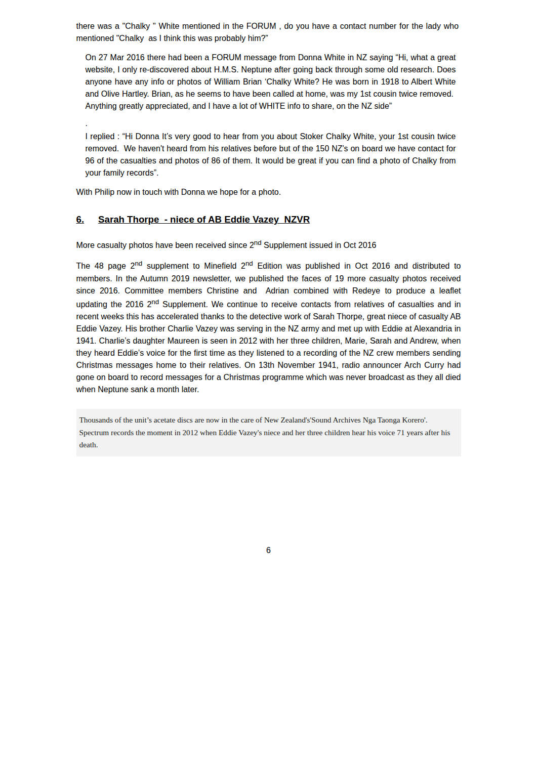there was a "Chalky " White mentioned in the FORUM , do you have a contact number for the lady who mentioned "Chalky as I think this was probably him?”
On 27 Mar 2016 there had been a FORUM message from Donna White in NZ saying “Hi, what a great website, I only re-discovered about H.M.S. Neptune after going back through some old research. Does anyone have any info or photos of William Brian ‘Chalky White? He was born in 1918 to Albert White and Olive Hartley. Brian, as he seems to have been called at home, was my 1st cousin twice removed. Anything greatly appreciated, and I have a lot of WHITE info to share, on the NZ side”
.
I replied : “Hi Donna It’s very good to hear from you about Stoker Chalky White, your 1st cousin twice removed. We haven't heard from his relatives before but of the 150 NZ's on board we have contact for 96 of the casualties and photos of 86 of them. It would be great if you can find a photo of Chalky from your family records”.
With Philip now in touch with Donna we hope for a photo.
6. Sarah Thorpe - niece of AB Eddie Vazey NZVR
More casualty photos have been received since 2nd Supplement issued in Oct 2016
The 48 page 2nd supplement to Minefield 2nd Edition was published in Oct 2016 and distributed to members. In the Autumn 2019 newsletter, we published the faces of 19 more casualty photos received since 2016. Committee members Christine and Adrian combined with Redeye to produce a leaflet updating the 2016 2nd Supplement. We continue to receive contacts from relatives of casualties and in recent weeks this has accelerated thanks to the detective work of Sarah Thorpe, great niece of casualty AB Eddie Vazey. His brother Charlie Vazey was serving in the NZ army and met up with Eddie at Alexandria in 1941. Charlie’s daughter Maureen is seen in 2012 with her three children, Marie, Sarah and Andrew, when they heard Eddie’s voice for the first time as they listened to a recording of the NZ crew members sending Christmas messages home to their relatives. On 13th November 1941, radio announcer Arch Curry had gone on board to record messages for a Christmas programme which was never broadcast as they all died when Neptune sank a month later.
Thousands of the unit’s acetate discs are now in the care of New Zealand's'Sound Archives Nga Taonga Korero'. Spectrum records the moment in 2012 when Eddie Vazey's niece and her three children hear his voice 71 years after his death.
6